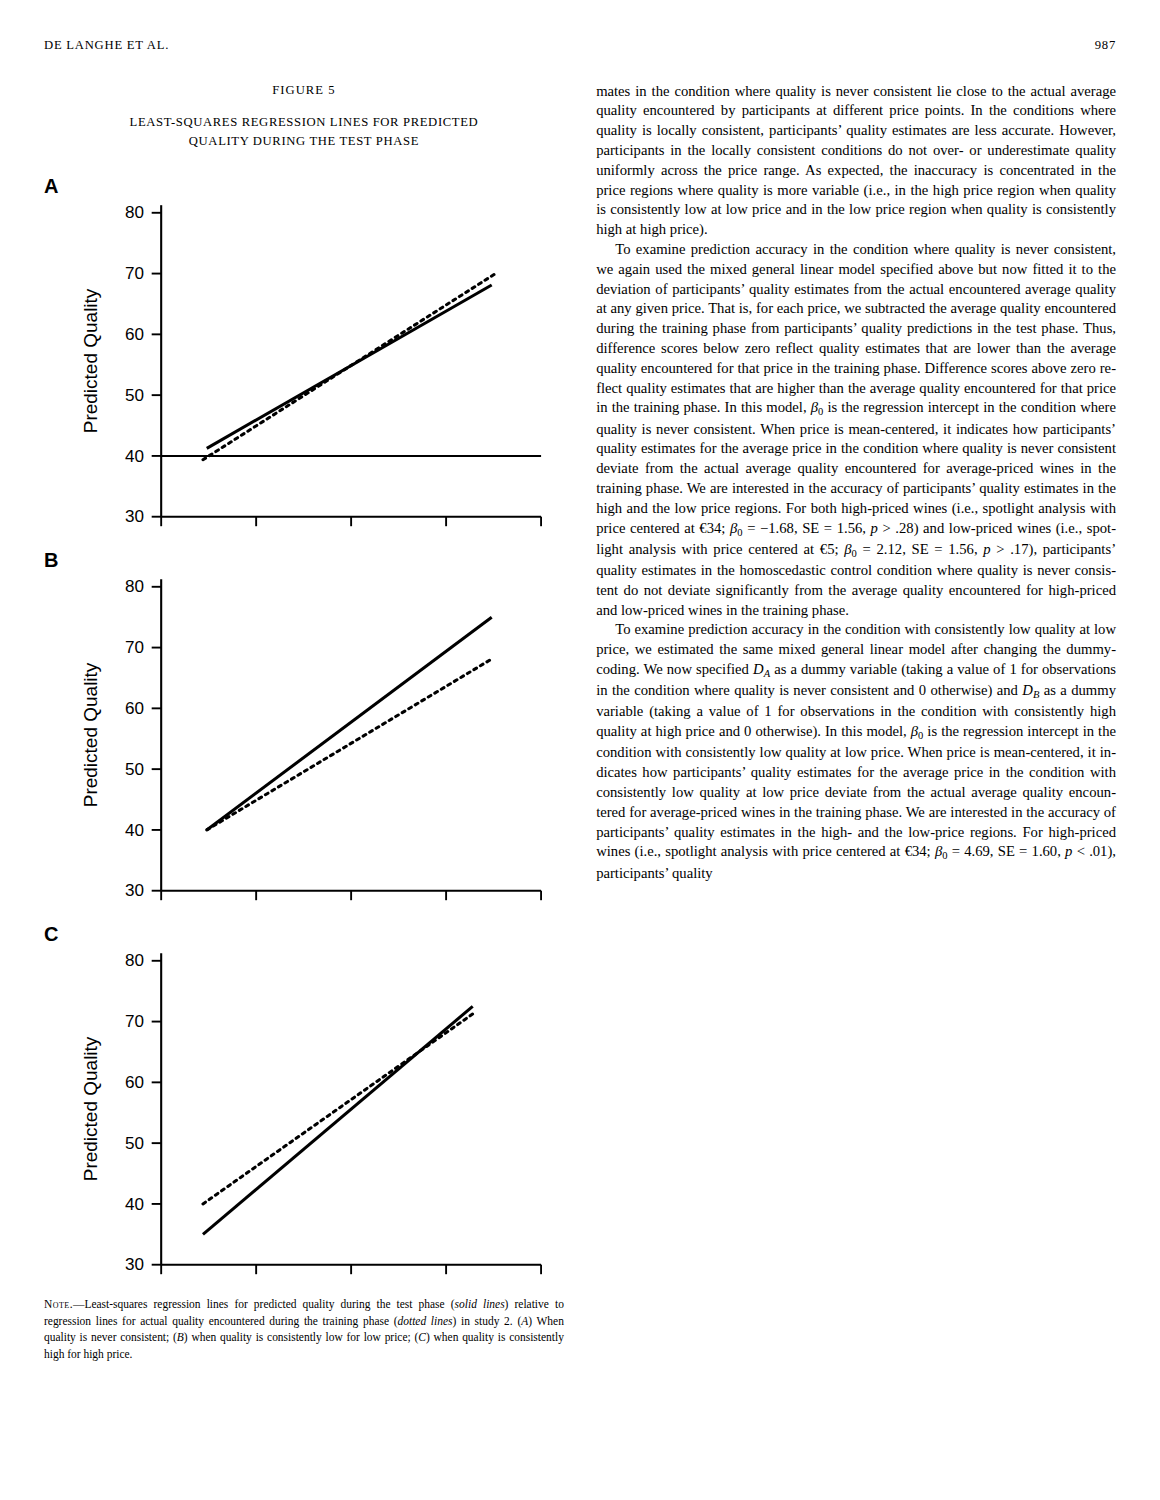De Langhe et al. 987
FIGURE 5
LEAST-SQUARES REGRESSION LINES FOR PREDICTED
QUALITY DURING THE TEST PHASE
A
80 70 60 50 40 30 € 0 € 10 € 20 € 30 € 40 Price Predicted Quality
B
80 70 60 50 40 30 € 0 € 10 € 20 € 30 € 40 Price Predicted Quality
C
80 70 60 50 40 30 € 0 € 10 € 20 € 30 € 40 Price Predicted Quality
Note.—Least-squares regression lines for predicted quality during the test phase (solid lines) relative to regression lines for actual quality encountered during the training phase (dotted lines) in study 2. (A) When quality is never consistent; (B) when quality is consistently low for low price; (C) when quality is consistently high for high price.
mates in the condition where quality is never consistent lie close to the actual average quality encountered by participants at different price points. In the conditions where quality is locally consistent, participants’ quality estimates are less accurate. However, participants in the locally consistent conditions do not over- or underestimate quality uniformly across the price range. As expected, the inaccuracy is concentrated in the price regions where quality is more variable (i.e., in the high price region when quality is consistently low at low price and in the low price region when quality is consistently high at high price).
To examine prediction accuracy in the condition where quality is never consistent, we again used the mixed general linear model specified above but now fitted it to the deviation of participants’ quality estimates from the actual encountered average quality at any given price. That is, for each price, we subtracted the average quality encountered during the training phase from participants’ quality predictions in the test phase. Thus, difference scores below zero reflect quality estimates that are lower than the average quality encountered for that price in the training phase. Difference scores above zero reflect quality estimates that are higher than the average quality encountered for that price in the training phase. In this model, β 0 is the regression intercept in the condition where quality is never consistent. When price is mean-centered, it indicates how participants’ quality estimates for the average price in the condition where quality is never consistent deviate from the actual average quality encountered for average-priced wines in the training phase. We are interested in the accuracy of participants’ quality estimates in the high and the low price regions. For both high-priced wines (i.e., spotlight analysis with price centered at €34; β 0 = −1.68, SE = 1.56, p > .28) and low-priced wines (i.e., spotlight analysis with price centered at €5; β 0 = 2.12, SE = 1.56, p > .17), participants’ quality estimates in the homoscedastic control condition where quality is never consistent do not deviate significantly from the average quality encountered for high-priced and low-priced wines in the training phase.
To examine prediction accuracy in the condition with consistently low quality at low price, we estimated the same mixed general linear model after changing the dummy-coding. We now specified DA as a dummy variable (taking a value of 1 for observations in the condition where quality is never consistent and 0 otherwise) and DB as a dummy variable (taking a value of 1 for observations in the condition with consistently high quality at high price and 0 otherwise). In this model, β 0 is the regression intercept in the condition with consistently low quality at low price. When price is mean-centered, it indicates how participants’ quality estimates for the average price in the condition with consistently low quality at low price deviate from the actual average quality encountered for average-priced wines in the training phase. We are interested in the accuracy of participants’ quality estimates in the high- and the low-price regions. For high-priced wines (i.e., spotlight analysis with price centered at €34; β 0 = 4.69, SE = 1.60, p < .01), participants’ quality